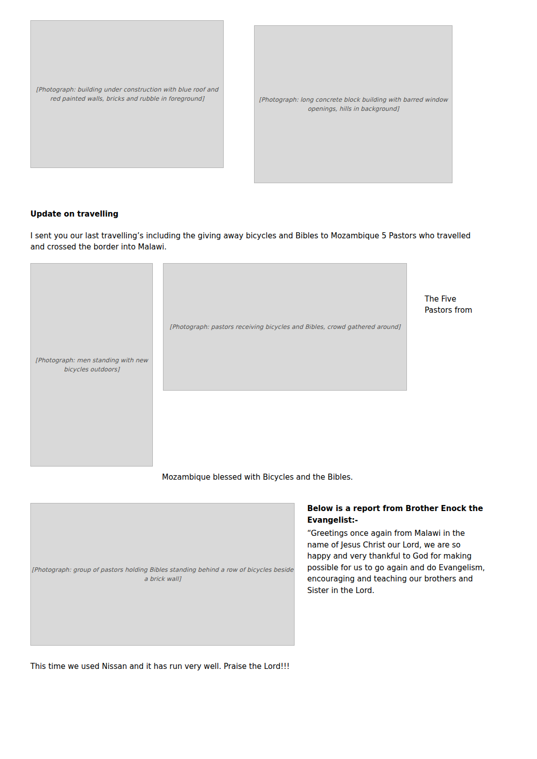[Photograph: building under construction with blue roof and red painted walls, bricks and rubble in foreground]
[Photograph: long concrete block building with barred window openings, hills in background]
Update on travelling
I sent you our last travelling’s including the giving away bicycles and Bibles to Mozambique 5 Pastors who travelled and crossed the border into Malawi.
[Photograph: men standing with new bicycles outdoors]
[Photograph: pastors receiving bicycles and Bibles, crowd gathered around]
The Five Pastors from
Mozambique blessed with Bicycles and the Bibles.
[Photograph: group of pastors holding Bibles standing behind a row of bicycles beside a brick wall]
Below is a report from Brother Enock the Evangelist:- “Greetings once again from Malawi in the name of Jesus Christ our Lord, we are so happy and very thankful to God for making possible for us to go again and do Evangelism, encouraging and teaching our brothers and Sister in the Lord.
This time we used Nissan and it has run very well. Praise the Lord!!!